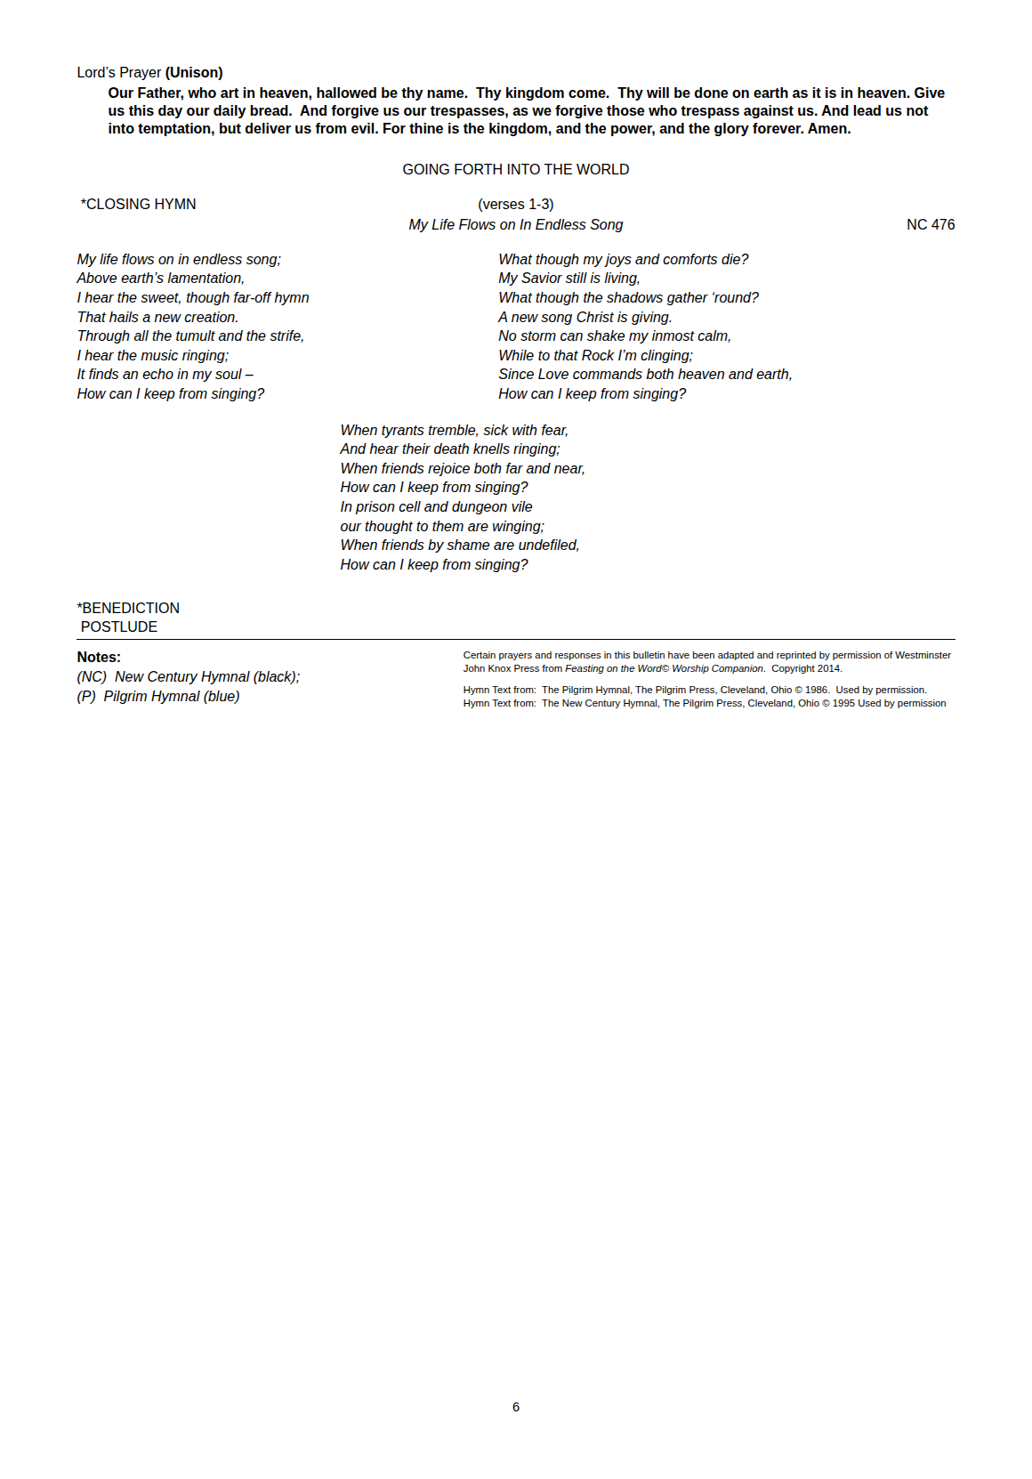Lord’s Prayer (Unison)
Our Father, who art in heaven, hallowed be thy name. Thy kingdom come. Thy will be done on earth as it is in heaven. Give us this day our daily bread. And forgive us our trespasses, as we forgive those who trespass against us. And lead us not into temptation, but deliver us from evil. For thine is the kingdom, and the power, and the glory forever. Amen.
GOING FORTH INTO THE WORLD
*CLOSING HYMN (verses 1-3)
My Life Flows on In Endless Song NC 476
| My life flows on in endless song; Above earth’s lamentation, I hear the sweet, though far-off hymn That hails a new creation. Through all the tumult and the strife, I hear the music ringing; It finds an echo in my soul – How can I keep from singing? | What though my joys and comforts die? My Savior still is living, What though the shadows gather ‘round? A new song Christ is giving. No storm can shake my inmost calm, While to that Rock I’m clinging; Since Love commands both heaven and earth, How can I keep from singing? |
When tyrants tremble, sick with fear,
And hear their death knells ringing;
When friends rejoice both far and near,
How can I keep from singing?
In prison cell and dungeon vile
our thought to them are winging;
When friends by shame are undefiled,
How can I keep from singing?
*BENEDICTION
POSTLUDE
Notes:
(NC) New Century Hymnal (black);
(P) Pilgrim Hymnal (blue)
Certain prayers and responses in this bulletin have been adapted and reprinted by permission of Westminster John Knox Press from Feasting on the Word© Worship Companion. Copyright 2014.
Hymn Text from: The Pilgrim Hymnal, The Pilgrim Press, Cleveland, Ohio © 1986. Used by permission.
Hymn Text from: The New Century Hymnal, The Pilgrim Press, Cleveland, Ohio © 1995 Used by permission
6